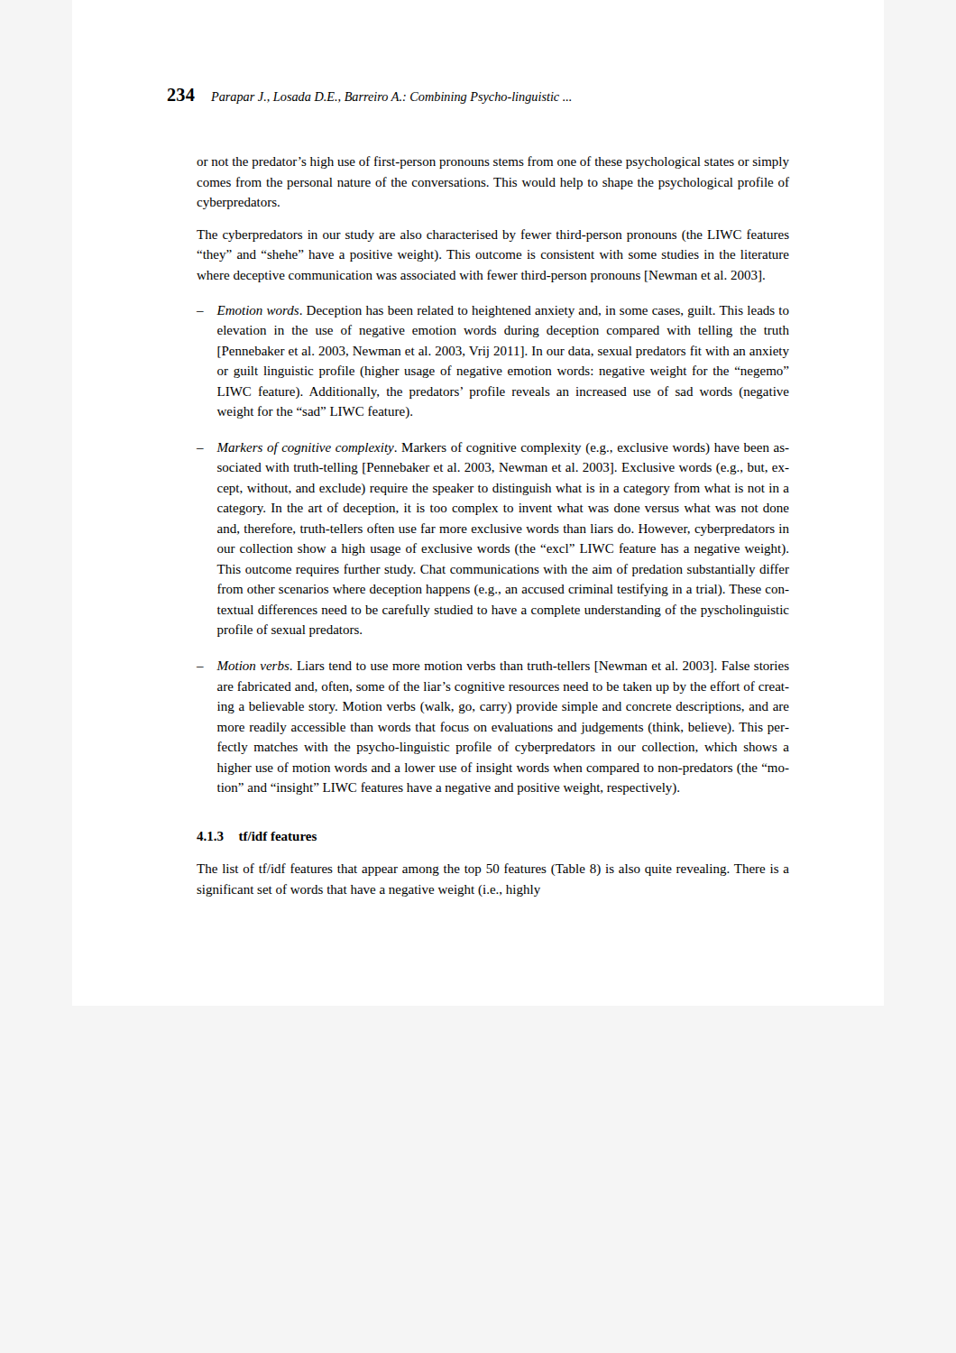234 Parapar J., Losada D.E., Barreiro A.: Combining Psycho-linguistic ...
or not the predator’s high use of first-person pronouns stems from one of these psychological states or simply comes from the personal nature of the conversations. This would help to shape the psychological profile of cyberpredators.
The cyberpredators in our study are also characterised by fewer third-person pronouns (the LIWC features “they” and “shehe” have a positive weight). This outcome is consistent with some studies in the literature where deceptive communication was associated with fewer third-person pronouns [Newman et al. 2003].
Emotion words. Deception has been related to heightened anxiety and, in some cases, guilt. This leads to elevation in the use of negative emotion words during deception compared with telling the truth [Pennebaker et al. 2003, Newman et al. 2003, Vrij 2011]. In our data, sexual predators fit with an anxiety or guilt linguistic profile (higher usage of negative emotion words: negative weight for the “negemo” LIWC feature). Additionally, the predators’ profile reveals an increased use of sad words (negative weight for the “sad” LIWC feature).
Markers of cognitive complexity. Markers of cognitive complexity (e.g., exclusive words) have been associated with truth-telling [Pennebaker et al. 2003, Newman et al. 2003]. Exclusive words (e.g., but, except, without, and exclude) require the speaker to distinguish what is in a category from what is not in a category. In the art of deception, it is too complex to invent what was done versus what was not done and, therefore, truth-tellers often use far more exclusive words than liars do. However, cyberpredators in our collection show a high usage of exclusive words (the “excl” LIWC feature has a negative weight). This outcome requires further study. Chat communications with the aim of predation substantially differ from other scenarios where deception happens (e.g., an accused criminal testifying in a trial). These contextual differences need to be carefully studied to have a complete understanding of the pyscholinguistic profile of sexual predators.
Motion verbs. Liars tend to use more motion verbs than truth-tellers [Newman et al. 2003]. False stories are fabricated and, often, some of the liar’s cognitive resources need to be taken up by the effort of creating a believable story. Motion verbs (walk, go, carry) provide simple and concrete descriptions, and are more readily accessible than words that focus on evaluations and judgements (think, believe). This perfectly matches with the psycho-linguistic profile of cyberpredators in our collection, which shows a higher use of motion words and a lower use of insight words when compared to non-predators (the “motion” and “insight” LIWC features have a negative and positive weight, respectively).
4.1.3tf/idf features
The list of tf/idf features that appear among the top 50 features (Table 8) is also quite revealing. There is a significant set of words that have a negative weight (i.e., highly